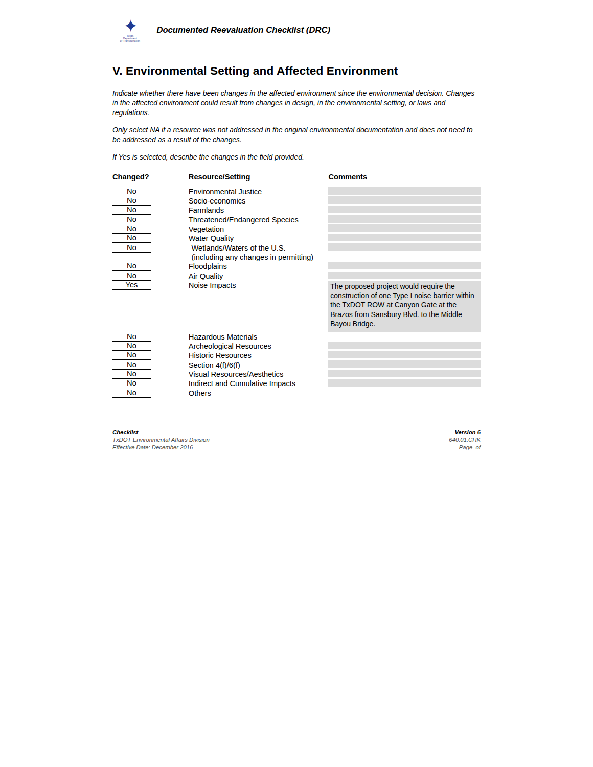✦ Texas
Department
of Transportation
Documented Reevaluation Checklist (DRC)
V. Environmental Setting and Affected Environment
Indicate whether there have been changes in the affected environment since the environmental decision. Changes in the affected environment could result from changes in design, in the environmental setting, or laws and regulations.
Only select NA if a resource was not addressed in the original environmental documentation and does not need to be addressed as a result of the changes.
If Yes is selected, describe the changes in the field provided.
| Changed? | Resource/Setting | Comments |
| --- | --- | --- |
| No | Environmental Justice | |
| No | Socio-economics | |
| No | Farmlands | |
| No | Threatened/Endangered Species | |
| No | Vegetation | |
| No | Water Quality | |
| No | Wetlands/Waters of the U.S. (including any changes in permitting) | |
| No | Floodplains | |
| No | Air Quality | |
| Yes | Noise Impacts | The proposed project would require the construction of one Type I noise barrier within the TxDOT ROW at Canyon Gate at the Brazos from Sansbury Blvd. to the Middle Bayou Bridge. |
| No | Hazardous Materials | |
| No | Archeological Resources | |
| No | Historic Resources | |
| No | Section 4(f)/6(f) | |
| No | Visual Resources/Aesthetics | |
| No | Indirect and Cumulative Impacts | |
| No | Others | |
Checklist
TxDOT Environmental Affairs Division
Effective Date: December 2016
Version 6
640.01.CHK
Page of